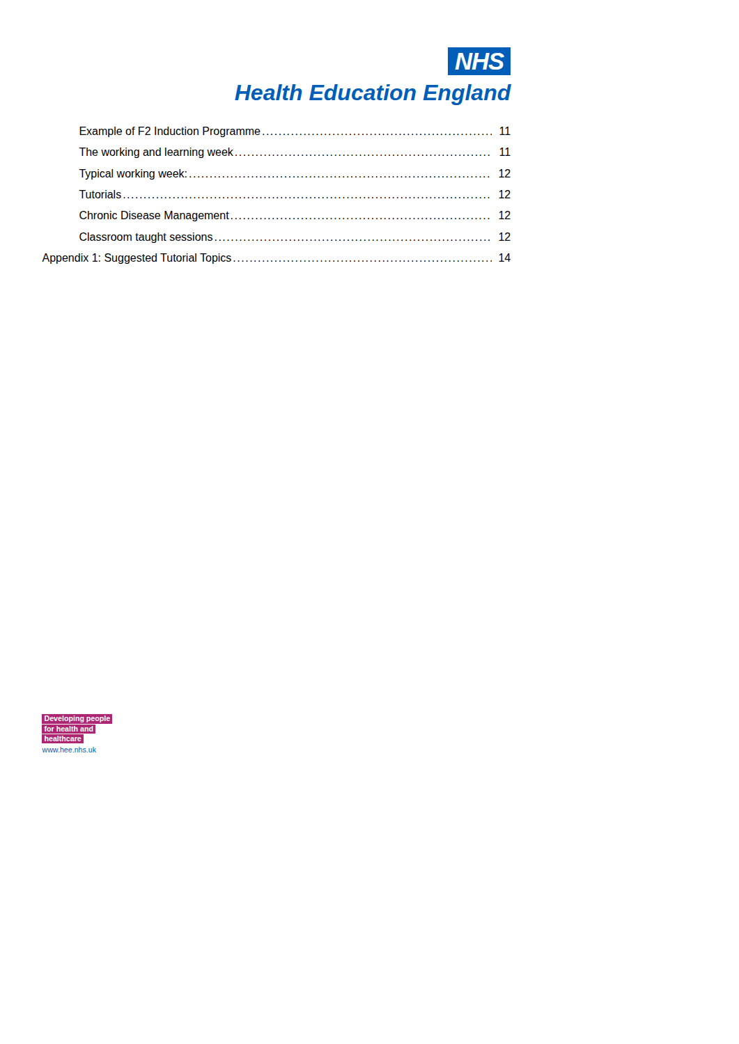NHS
Health Education England
Example of F2 Induction Programme ....................................................................... 11
The working and learning week ........................................................................... 11
Typical working week: ............................................................................. 12
Tutorials .................................................................................................. 12
Chronic Disease Management ............................................................................. 12
Classroom taught sessions ................................................................................. 12
Appendix 1: Suggested Tutorial Topics ..................................................................... 14
Developing people
for health and
healthcare
www.hee.nhs.uk